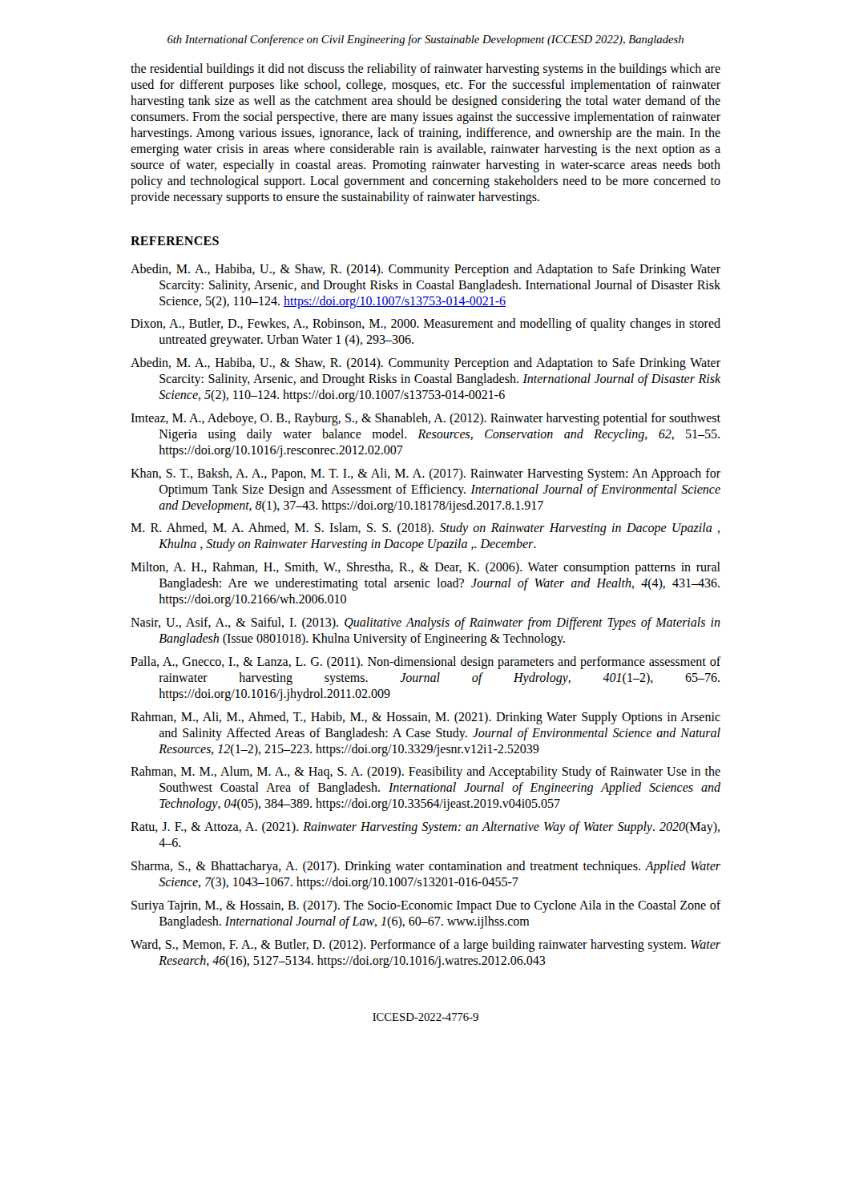6th International Conference on Civil Engineering for Sustainable Development (ICCESD 2022), Bangladesh
the residential buildings it did not discuss the reliability of rainwater harvesting systems in the buildings which are used for different purposes like school, college, mosques, etc. For the successful implementation of rainwater harvesting tank size as well as the catchment area should be designed considering the total water demand of the consumers. From the social perspective, there are many issues against the successive implementation of rainwater harvestings. Among various issues, ignorance, lack of training, indifference, and ownership are the main. In the emerging water crisis in areas where considerable rain is available, rainwater harvesting is the next option as a source of water, especially in coastal areas. Promoting rainwater harvesting in water-scarce areas needs both policy and technological support. Local government and concerning stakeholders need to be more concerned to provide necessary supports to ensure the sustainability of rainwater harvestings.
REFERENCES
Abedin, M. A., Habiba, U., & Shaw, R. (2014). Community Perception and Adaptation to Safe Drinking Water Scarcity: Salinity, Arsenic, and Drought Risks in Coastal Bangladesh. International Journal of Disaster Risk Science, 5(2), 110–124. https://doi.org/10.1007/s13753-014-0021-6
Dixon, A., Butler, D., Fewkes, A., Robinson, M., 2000. Measurement and modelling of quality changes in stored untreated greywater. Urban Water 1 (4), 293–306.
Abedin, M. A., Habiba, U., & Shaw, R. (2014). Community Perception and Adaptation to Safe Drinking Water Scarcity: Salinity, Arsenic, and Drought Risks in Coastal Bangladesh. International Journal of Disaster Risk Science, 5(2), 110–124. https://doi.org/10.1007/s13753-014-0021-6
Imteaz, M. A., Adeboye, O. B., Rayburg, S., & Shanableh, A. (2012). Rainwater harvesting potential for southwest Nigeria using daily water balance model. Resources, Conservation and Recycling, 62, 51–55. https://doi.org/10.1016/j.resconrec.2012.02.007
Khan, S. T., Baksh, A. A., Papon, M. T. I., & Ali, M. A. (2017). Rainwater Harvesting System: An Approach for Optimum Tank Size Design and Assessment of Efficiency. International Journal of Environmental Science and Development, 8(1), 37–43. https://doi.org/10.18178/ijesd.2017.8.1.917
M. R. Ahmed, M. A. Ahmed, M. S. Islam, S. S. (2018). Study on Rainwater Harvesting in Dacope Upazila , Khulna , Study on Rainwater Harvesting in Dacope Upazila ,. December.
Milton, A. H., Rahman, H., Smith, W., Shrestha, R., & Dear, K. (2006). Water consumption patterns in rural Bangladesh: Are we underestimating total arsenic load? Journal of Water and Health, 4(4), 431–436. https://doi.org/10.2166/wh.2006.010
Nasir, U., Asif, A., & Saiful, I. (2013). Qualitative Analysis of Rainwater from Different Types of Materials in Bangladesh (Issue 0801018). Khulna University of Engineering & Technology.
Palla, A., Gnecco, I., & Lanza, L. G. (2011). Non-dimensional design parameters and performance assessment of rainwater harvesting systems. Journal of Hydrology, 401(1–2), 65–76. https://doi.org/10.1016/j.jhydrol.2011.02.009
Rahman, M., Ali, M., Ahmed, T., Habib, M., & Hossain, M. (2021). Drinking Water Supply Options in Arsenic and Salinity Affected Areas of Bangladesh: A Case Study. Journal of Environmental Science and Natural Resources, 12(1–2), 215–223. https://doi.org/10.3329/jesnr.v12i1-2.52039
Rahman, M. M., Alum, M. A., & Haq, S. A. (2019). Feasibility and Acceptability Study of Rainwater Use in the Southwest Coastal Area of Bangladesh. International Journal of Engineering Applied Sciences and Technology, 04(05), 384–389. https://doi.org/10.33564/ijeast.2019.v04i05.057
Ratu, J. F., & Attoza, A. (2021). Rainwater Harvesting System: an Alternative Way of Water Supply. 2020(May), 4–6.
Sharma, S., & Bhattacharya, A. (2017). Drinking water contamination and treatment techniques. Applied Water Science, 7(3), 1043–1067. https://doi.org/10.1007/s13201-016-0455-7
Suriya Tajrin, M., & Hossain, B. (2017). The Socio-Economic Impact Due to Cyclone Aila in the Coastal Zone of Bangladesh. International Journal of Law, 1(6), 60–67. www.ijlhss.com
Ward, S., Memon, F. A., & Butler, D. (2012). Performance of a large building rainwater harvesting system. Water Research, 46(16), 5127–5134. https://doi.org/10.1016/j.watres.2012.06.043
ICCESD-2022-4776-9